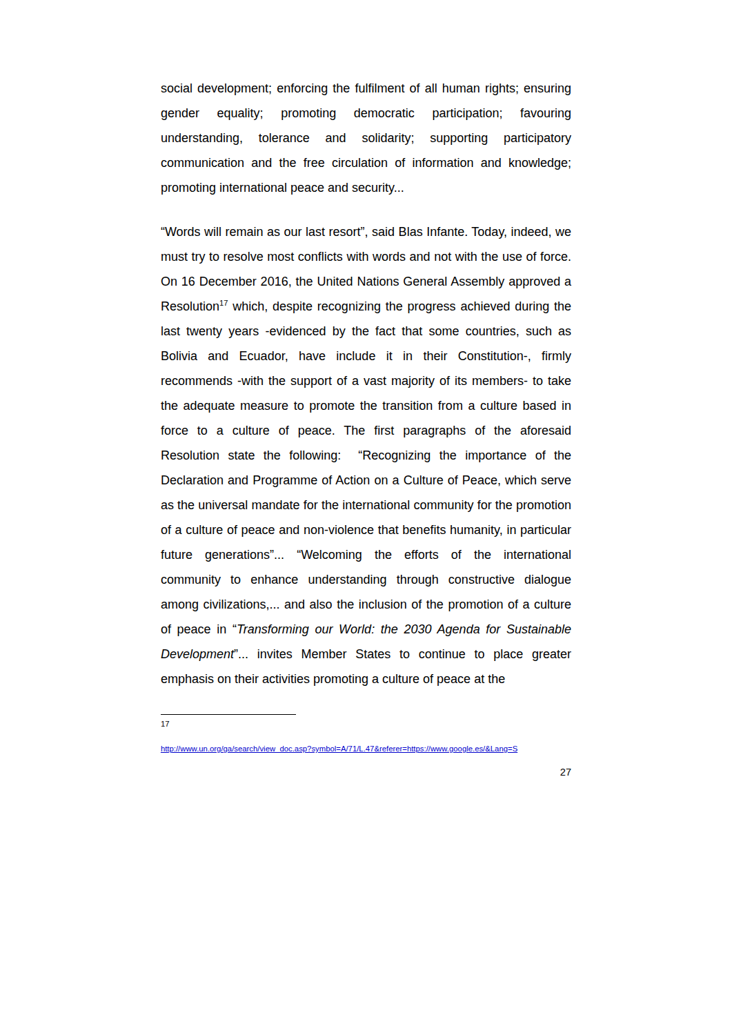social development; enforcing the fulfilment of all human rights; ensuring gender equality; promoting democratic participation; favouring understanding, tolerance and solidarity; supporting participatory communication and the free circulation of information and knowledge; promoting international peace and security...
“Words will remain as our last resort”, said Blas Infante. Today, indeed, we must try to resolve most conflicts with words and not with the use of force. On 16 December 2016, the United Nations General Assembly approved a Resolution17 which, despite recognizing the progress achieved during the last twenty years -evidenced by the fact that some countries, such as Bolivia and Ecuador, have include it in their Constitution-, firmly recommends -with the support of a vast majority of its members- to take the adequate measure to promote the transition from a culture based in force to a culture of peace. The first paragraphs of the aforesaid Resolution state the following: “Recognizing the importance of the Declaration and Programme of Action on a Culture of Peace, which serve as the universal mandate for the international community for the promotion of a culture of peace and non-violence that benefits humanity, in particular future generations”... “Welcoming the efforts of the international community to enhance understanding through constructive dialogue among civilizations,... and also the inclusion of the promotion of a culture of peace in “Transforming our World: the 2030 Agenda for Sustainable Development”... invites Member States to continue to place greater emphasis on their activities promoting a culture of peace at the
17 http://www.un.org/ga/search/view_doc.asp?symbol=A/71/L.47&referer=https://www.google.es/&Lang=S
27